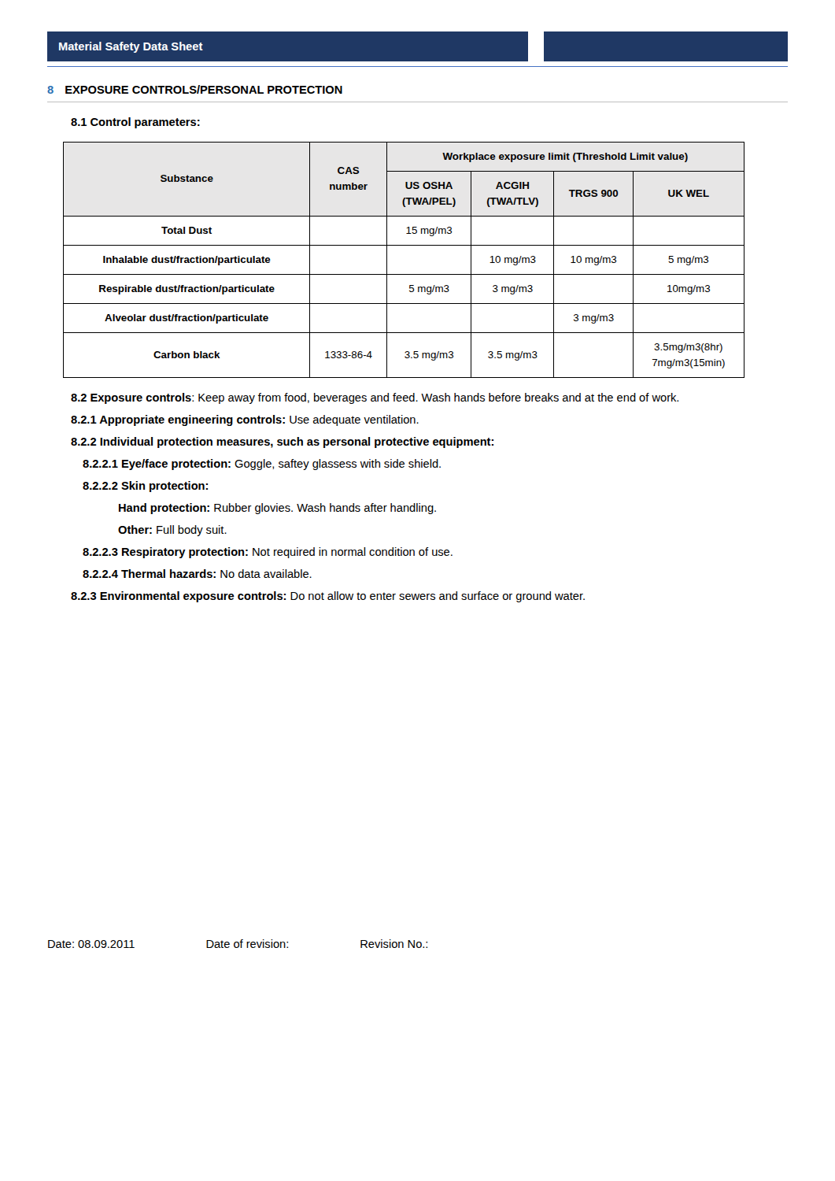Material Safety Data Sheet
8 EXPOSURE CONTROLS/PERSONAL PROTECTION
8.1 Control parameters:
| Substance | CAS number | Workplace exposure limit (Threshold Limit value) |
| --- | --- | --- |
| US OSHA (TWA/PEL) | ACGIH (TWA/TLV) | TRGS 900 | UK WEL |
| Total Dust | | 15 mg/m3 | | | |
| Inhalable dust/fraction/particulate | | | 10 mg/m3 | 10 mg/m3 | 5 mg/m3 |
| Respirable dust/fraction/particulate | | 5 mg/m3 | 3 mg/m3 | | 10mg/m3 |
| Alveolar dust/fraction/particulate | | | | 3 mg/m3 | |
| Carbon black | 1333-86-4 | 3.5 mg/m3 | 3.5 mg/m3 | | 3.5mg/m3(8hr) 7mg/m3(15min) |
8.2 Exposure controls: Keep away from food, beverages and feed. Wash hands before breaks and at the end of work.
8.2.1 Appropriate engineering controls: Use adequate ventilation.
8.2.2 Individual protection measures, such as personal protective equipment:
8.2.2.1 Eye/face protection: Goggle, saftey glassess with side shield.
8.2.2.2 Skin protection:
Hand protection: Rubber glovies. Wash hands after handling.
Other: Full body suit.
8.2.2.3 Respiratory protection: Not required in normal condition of use.
8.2.2.4 Thermal hazards: No data available.
8.2.3 Environmental exposure controls: Do not allow to enter sewers and surface or ground water.
Date: 08.09.2011 Date of revision: Revision No.: